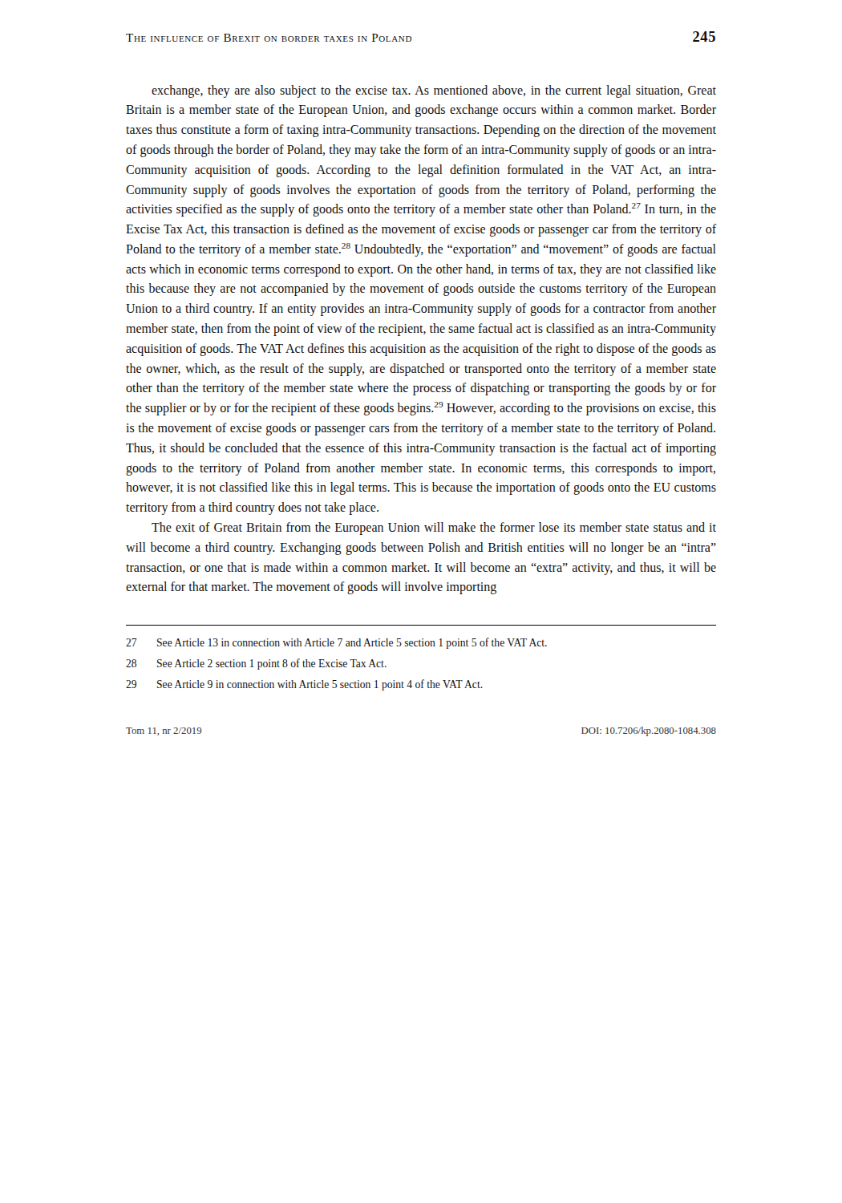The influence of Brexit on border taxes in Poland 245
exchange, they are also subject to the excise tax. As mentioned above, in the current legal situation, Great Britain is a member state of the European Union, and goods exchange occurs within a common market. Border taxes thus constitute a form of taxing intra-Community transactions. Depending on the direction of the movement of goods through the border of Poland, they may take the form of an intra-Community supply of goods or an intra-Community acquisition of goods. According to the legal definition formulated in the VAT Act, an intra-Community supply of goods involves the exportation of goods from the territory of Poland, performing the activities specified as the supply of goods onto the territory of a member state other than Poland.27 In turn, in the Excise Tax Act, this transaction is defined as the movement of excise goods or passenger car from the territory of Poland to the territory of a member state.28 Undoubtedly, the “exportation” and “movement” of goods are factual acts which in economic terms correspond to export. On the other hand, in terms of tax, they are not classified like this because they are not accompanied by the movement of goods outside the customs territory of the European Union to a third country. If an entity provides an intra-Community supply of goods for a contractor from another member state, then from the point of view of the recipient, the same factual act is classified as an intra-Community acquisition of goods. The VAT Act defines this acquisition as the acquisition of the right to dispose of the goods as the owner, which, as the result of the supply, are dispatched or transported onto the territory of a member state other than the territory of the member state where the process of dispatching or transporting the goods by or for the supplier or by or for the recipient of these goods begins.29 However, according to the provisions on excise, this is the movement of excise goods or passenger cars from the territory of a member state to the territory of Poland. Thus, it should be concluded that the essence of this intra-Community transaction is the factual act of importing goods to the territory of Poland from another member state. In economic terms, this corresponds to import, however, it is not classified like this in legal terms. This is because the importation of goods onto the EU customs territory from a third country does not take place.
The exit of Great Britain from the European Union will make the former lose its member state status and it will become a third country. Exchanging goods between Polish and British entities will no longer be an “intra” transaction, or one that is made within a common market. It will become an “extra” activity, and thus, it will be external for that market. The movement of goods will involve importing
27 See Article 13 in connection with Article 7 and Article 5 section 1 point 5 of the VAT Act.
28 See Article 2 section 1 point 8 of the Excise Tax Act.
29 See Article 9 in connection with Article 5 section 1 point 4 of the VAT Act.
Tom 11, nr 2/2019 DOI: 10.7206/kp.2080-1084.308